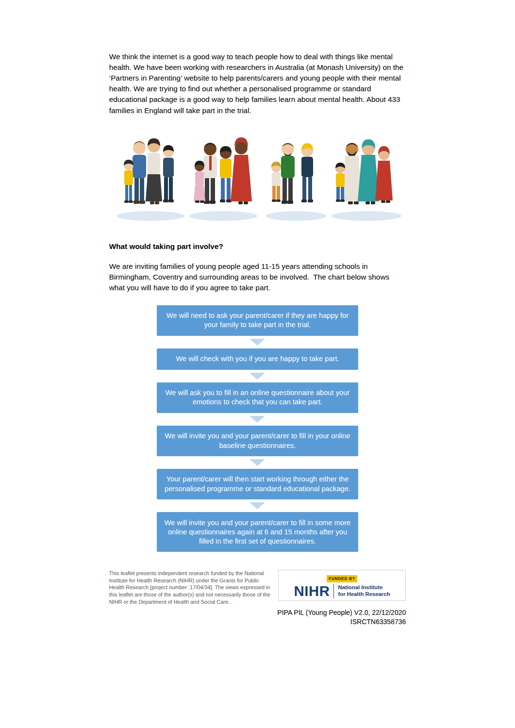We think the internet is a good way to teach people how to deal with things like mental health. We have been working with researchers in Australia (at Monash University) on the ‘Partners in Parenting’ website to help parents/carers and young people with their mental health. We are trying to find out whether a personalised programme or standard educational package is a good way to help families learn about mental health. About 433 families in England will take part in the trial.
What would taking part involve?
We are inviting families of young people aged 11-15 years attending schools in Birmingham, Coventry and surrounding areas to be involved. The chart below shows what you will have to do if you agree to take part.
We will need to ask your parent/carer if they are happy for your family to take part in the trial.
We will check with you if you are happy to take part.
We will ask you to fill in an online questionnaire about your emotions to check that you can take part.
We will invite you and your parent/carer to fill in your online baseline questionnaires.
Your parent/carer will then start working through either the personalised programme or standard educational package.
We will invite you and your parent/carer to fill in some more online questionnaires again at 6 and 15 months after you filled in the first set of questionnaires.
This leaflet presents independent research funded by the National Institute for Health Research (NIHR) under the Grants for Public Health Research [project number: 17/04/34]. The views expressed in this leaflet are those of the author(s) and not necessarily those of the NIHR or the Department of Health and Social Care.
FUNDED BY
NIHR National Institute
for Health Research
PIPA PIL (Young People) V2.0, 22/12/2020
ISRCTN63358736